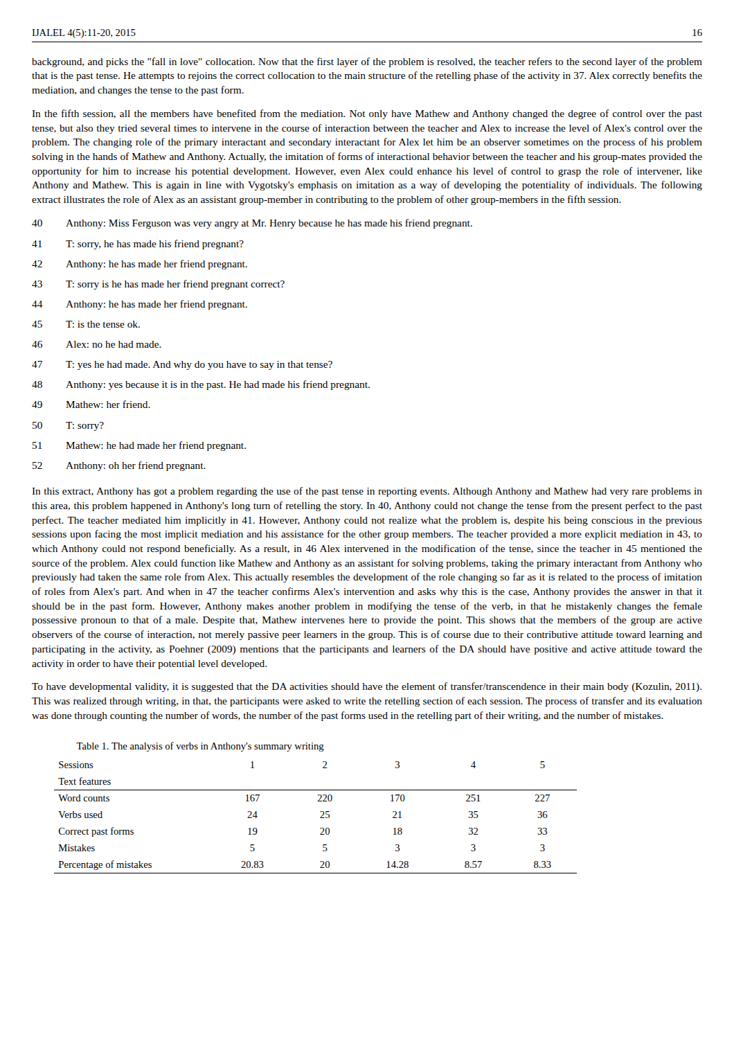IJALEL 4(5):11-20, 2015 16
background, and picks the "fall in love" collocation. Now that the first layer of the problem is resolved, the teacher refers to the second layer of the problem that is the past tense. He attempts to rejoins the correct collocation to the main structure of the retelling phase of the activity in 37. Alex correctly benefits the mediation, and changes the tense to the past form.
In the fifth session, all the members have benefited from the mediation. Not only have Mathew and Anthony changed the degree of control over the past tense, but also they tried several times to intervene in the course of interaction between the teacher and Alex to increase the level of Alex's control over the problem. The changing role of the primary interactant and secondary interactant for Alex let him be an observer sometimes on the process of his problem solving in the hands of Mathew and Anthony. Actually, the imitation of forms of interactional behavior between the teacher and his group-mates provided the opportunity for him to increase his potential development. However, even Alex could enhance his level of control to grasp the role of intervener, like Anthony and Mathew. This is again in line with Vygotsky's emphasis on imitation as a way of developing the potentiality of individuals. The following extract illustrates the role of Alex as an assistant group-member in contributing to the problem of other group-members in the fifth session.
40 Anthony: Miss Ferguson was very angry at Mr. Henry because he has made his friend pregnant.
41 T: sorry, he has made his friend pregnant?
42 Anthony: he has made her friend pregnant.
43 T: sorry is he has made her friend pregnant correct?
44 Anthony: he has made her friend pregnant.
45 T: is the tense ok.
46 Alex: no he had made.
47 T: yes he had made. And why do you have to say in that tense?
48 Anthony: yes because it is in the past. He had made his friend pregnant.
49 Mathew: her friend.
50 T: sorry?
51 Mathew: he had made her friend pregnant.
52 Anthony: oh her friend pregnant.
In this extract, Anthony has got a problem regarding the use of the past tense in reporting events. Although Anthony and Mathew had very rare problems in this area, this problem happened in Anthony's long turn of retelling the story. In 40, Anthony could not change the tense from the present perfect to the past perfect. The teacher mediated him implicitly in 41. However, Anthony could not realize what the problem is, despite his being conscious in the previous sessions upon facing the most implicit mediation and his assistance for the other group members. The teacher provided a more explicit mediation in 43, to which Anthony could not respond beneficially. As a result, in 46 Alex intervened in the modification of the tense, since the teacher in 45 mentioned the source of the problem. Alex could function like Mathew and Anthony as an assistant for solving problems, taking the primary interactant from Anthony who previously had taken the same role from Alex. This actually resembles the development of the role changing so far as it is related to the process of imitation of roles from Alex's part. And when in 47 the teacher confirms Alex's intervention and asks why this is the case, Anthony provides the answer in that it should be in the past form. However, Anthony makes another problem in modifying the tense of the verb, in that he mistakenly changes the female possessive pronoun to that of a male. Despite that, Mathew intervenes here to provide the point. This shows that the members of the group are active observers of the course of interaction, not merely passive peer learners in the group. This is of course due to their contributive attitude toward learning and participating in the activity, as Poehner (2009) mentions that the participants and learners of the DA should have positive and active attitude toward the activity in order to have their potential level developed.
To have developmental validity, it is suggested that the DA activities should have the element of transfer/transcendence in their main body (Kozulin, 2011). This was realized through writing, in that, the participants were asked to write the retelling section of each session. The process of transfer and its evaluation was done through counting the number of words, the number of the past forms used in the retelling part of their writing, and the number of mistakes.
Table 1. The analysis of verbs in Anthony's summary writing
| Sessions | 1 | 2 | 3 | 4 | 5 |
| --- | --- | --- | --- | --- | --- |
| Text features | | | | | |
| Word counts | 167 | 220 | 170 | 251 | 227 |
| Verbs used | 24 | 25 | 21 | 35 | 36 |
| Correct past forms | 19 | 20 | 18 | 32 | 33 |
| Mistakes | 5 | 5 | 3 | 3 | 3 |
| Percentage of mistakes | 20.83 | 20 | 14.28 | 8.57 | 8.33 |